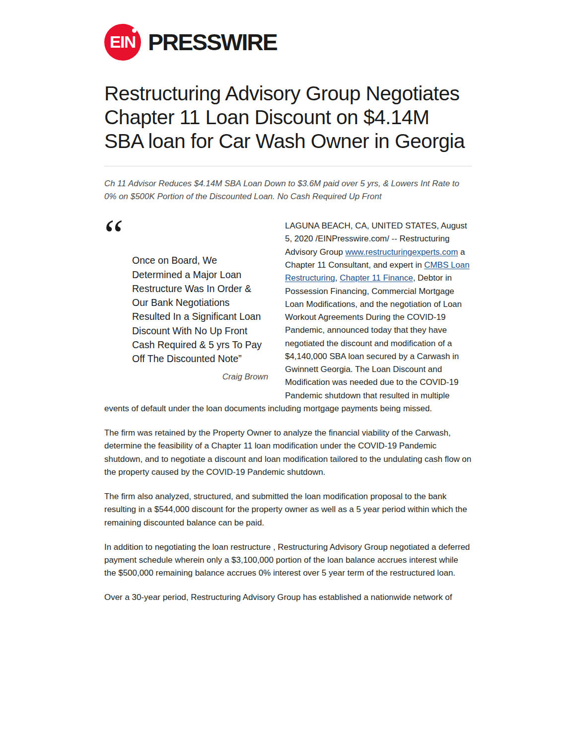EIN
PRESSWIRE
Restructuring Advisory Group Negotiates Chapter 11 Loan Discount on $4.14M SBA loan for Car Wash Owner in Georgia
Ch 11 Advisor Reduces $4.14M SBA Loan Down to $3.6M paid over 5 yrs, & Lowers Int Rate to 0% on $500K Portion of the Discounted Loan. No Cash Required Up Front
“
Once on Board, We Determined a Major Loan Restructure Was In Order & Our Bank Negotiations Resulted In a Significant Loan Discount With No Up Front Cash Required & 5 yrs To Pay Off The Discounted Note” Craig Brown
LAGUNA BEACH, CA, UNITED STATES, August 5, 2020 /EINPresswire.com/ -- Restructuring Advisory Group www.restructuringexperts.com a Chapter 11 Consultant, and expert in CMBS Loan Restructuring, Chapter 11 Finance, Debtor in Possession Financing, Commercial Mortgage Loan Modifications, and the negotiation of Loan Workout Agreements During the COVID-19 Pandemic, announced today that they have negotiated the discount and modification of a $4,140,000 SBA loan secured by a Carwash in Gwinnett Georgia. The Loan Discount and Modification was needed due to the COVID-19 Pandemic shutdown that resulted in multiple events of default under the loan documents including mortgage payments being missed.
The firm was retained by the Property Owner to analyze the financial viability of the Carwash, determine the feasibility of a Chapter 11 loan modification under the COVID-19 Pandemic shutdown, and to negotiate a discount and loan modification tailored to the undulating cash flow on the property caused by the COVID-19 Pandemic shutdown.
The firm also analyzed, structured, and submitted the loan modification proposal to the bank resulting in a $544,000 discount for the property owner as well as a 5 year period within which the remaining discounted balance can be paid.
In addition to negotiating the loan restructure , Restructuring Advisory Group negotiated a deferred payment schedule wherein only a $3,100,000 portion of the loan balance accrues interest while the $500,000 remaining balance accrues 0% interest over 5 year term of the restructured loan.
Over a 30-year period, Restructuring Advisory Group has established a nationwide network of